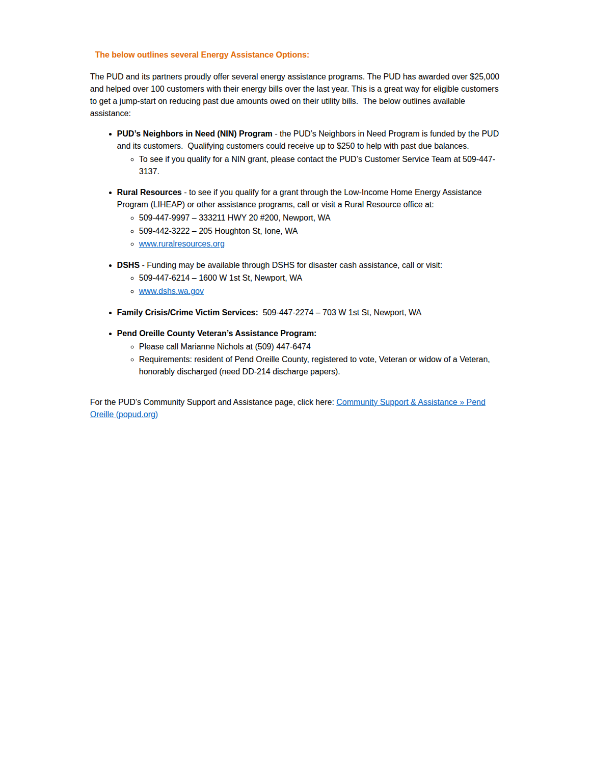The below outlines several Energy Assistance Options:
The PUD and its partners proudly offer several energy assistance programs. The PUD has awarded over $25,000 and helped over 100 customers with their energy bills over the last year. This is a great way for eligible customers to get a jump-start on reducing past due amounts owed on their utility bills. The below outlines available assistance:
PUD’s Neighbors in Need (NIN) Program - the PUD’s Neighbors in Need Program is funded by the PUD and its customers. Qualifying customers could receive up to $250 to help with past due balances.
To see if you qualify for a NIN grant, please contact the PUD’s Customer Service Team at 509-447-3137.
Rural Resources - to see if you qualify for a grant through the Low-Income Home Energy Assistance Program (LIHEAP) or other assistance programs, call or visit a Rural Resource office at:
509-447-9997 – 333211 HWY 20 #200, Newport, WA
509-442-3222 – 205 Houghton St, Ione, WA
www.ruralresources.org
DSHS - Funding may be available through DSHS for disaster cash assistance, call or visit:
509-447-6214 – 1600 W 1st St, Newport, WA
www.dshs.wa.gov
Family Crisis/Crime Victim Services: 509-447-2274 – 703 W 1st St, Newport, WA
Pend Oreille County Veteran’s Assistance Program:
Please call Marianne Nichols at (509) 447-6474
Requirements: resident of Pend Oreille County, registered to vote, Veteran or widow of a Veteran, honorably discharged (need DD-214 discharge papers).
For the PUD’s Community Support and Assistance page, click here: Community Support & Assistance » Pend Oreille (popud.org)